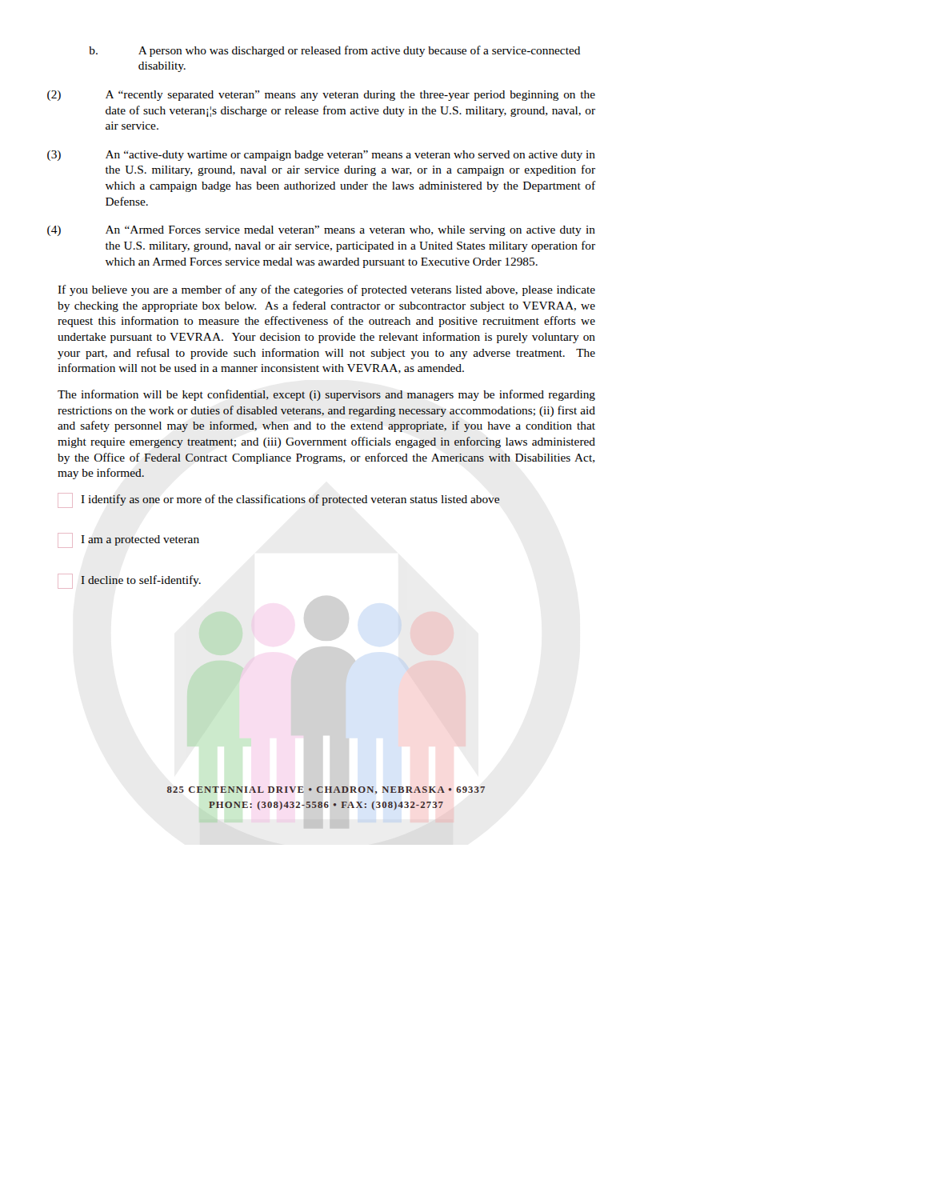b. A person who was discharged or released from active duty because of a service-connected disability.
(2) A “recently separated veteran” means any veteran during the three-year period beginning on the date of such veteran¡¦s discharge or release from active duty in the U.S. military, ground, naval, or air service.
(3) An “active-duty wartime or campaign badge veteran” means a veteran who served on active duty in the U.S. military, ground, naval or air service during a war, or in a campaign or expedition for which a campaign badge has been authorized under the laws administered by the Department of Defense.
(4) An “Armed Forces service medal veteran” means a veteran who, while serving on active duty in the U.S. military, ground, naval or air service, participated in a United States military operation for which an Armed Forces service medal was awarded pursuant to Executive Order 12985.
If you believe you are a member of any of the categories of protected veterans listed above, please indicate by checking the appropriate box below. As a federal contractor or subcontractor subject to VEVRAA, we request this information to measure the effectiveness of the outreach and positive recruitment efforts we undertake pursuant to VEVRAA. Your decision to provide the relevant information is purely voluntary on your part, and refusal to provide such information will not subject you to any adverse treatment. The information will not be used in a manner inconsistent with VEVRAA, as amended.
The information will be kept confidential, except (i) supervisors and managers may be informed regarding restrictions on the work or duties of disabled veterans, and regarding necessary accommodations; (ii) first aid and safety personnel may be informed, when and to the extend appropriate, if you have a condition that might require emergency treatment; and (iii) Government officials engaged in enforcing laws administered by the Office of Federal Contract Compliance Programs, or enforced the Americans with Disabilities Act, may be informed.
I identify as one or more of the classifications of protected veteran status listed above
I am a protected veteran
I decline to self-identify.
825 CENTENNIAL DRIVE • CHADRON, NEBRASKA • 69337
PHONE: (308)432-5586 • FAX: (308)432-2737